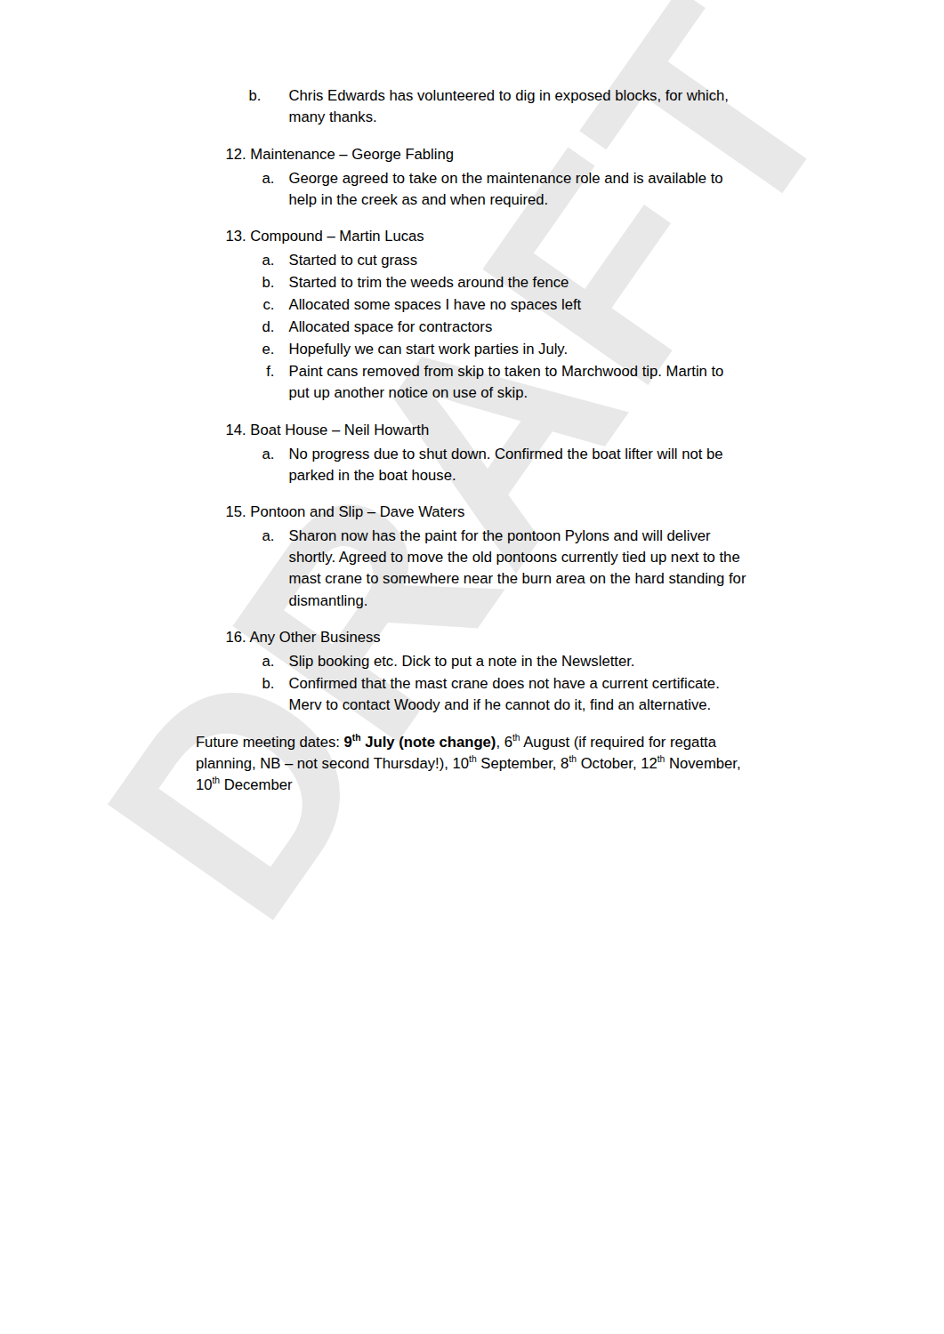DRAFT
b. Chris Edwards has volunteered to dig in exposed blocks, for which, many thanks.
12. Maintenance – George Fabling
George agreed to take on the maintenance role and is available to help in the creek as and when required.
13. Compound – Martin Lucas
Started to cut grass
Started to trim the weeds around the fence
Allocated some spaces I have no spaces left
Allocated space for contractors
Hopefully we can start work parties in July.
Paint cans removed from skip to taken to Marchwood tip. Martin to put up another notice on use of skip.
14. Boat House – Neil Howarth
No progress due to shut down. Confirmed the boat lifter will not be parked in the boat house.
15. Pontoon and Slip – Dave Waters
Sharon now has the paint for the pontoon Pylons and will deliver shortly. Agreed to move the old pontoons currently tied up next to the mast crane to somewhere near the burn area on the hard standing for dismantling.
16. Any Other Business
Slip booking etc. Dick to put a note in the Newsletter.
Confirmed that the mast crane does not have a current certificate. Merv to contact Woody and if he cannot do it, find an alternative.
Future meeting dates: 9th July (note change), 6th August (if required for regatta planning, NB – not second Thursday!), 10th September, 8th October, 12th November, 10th December